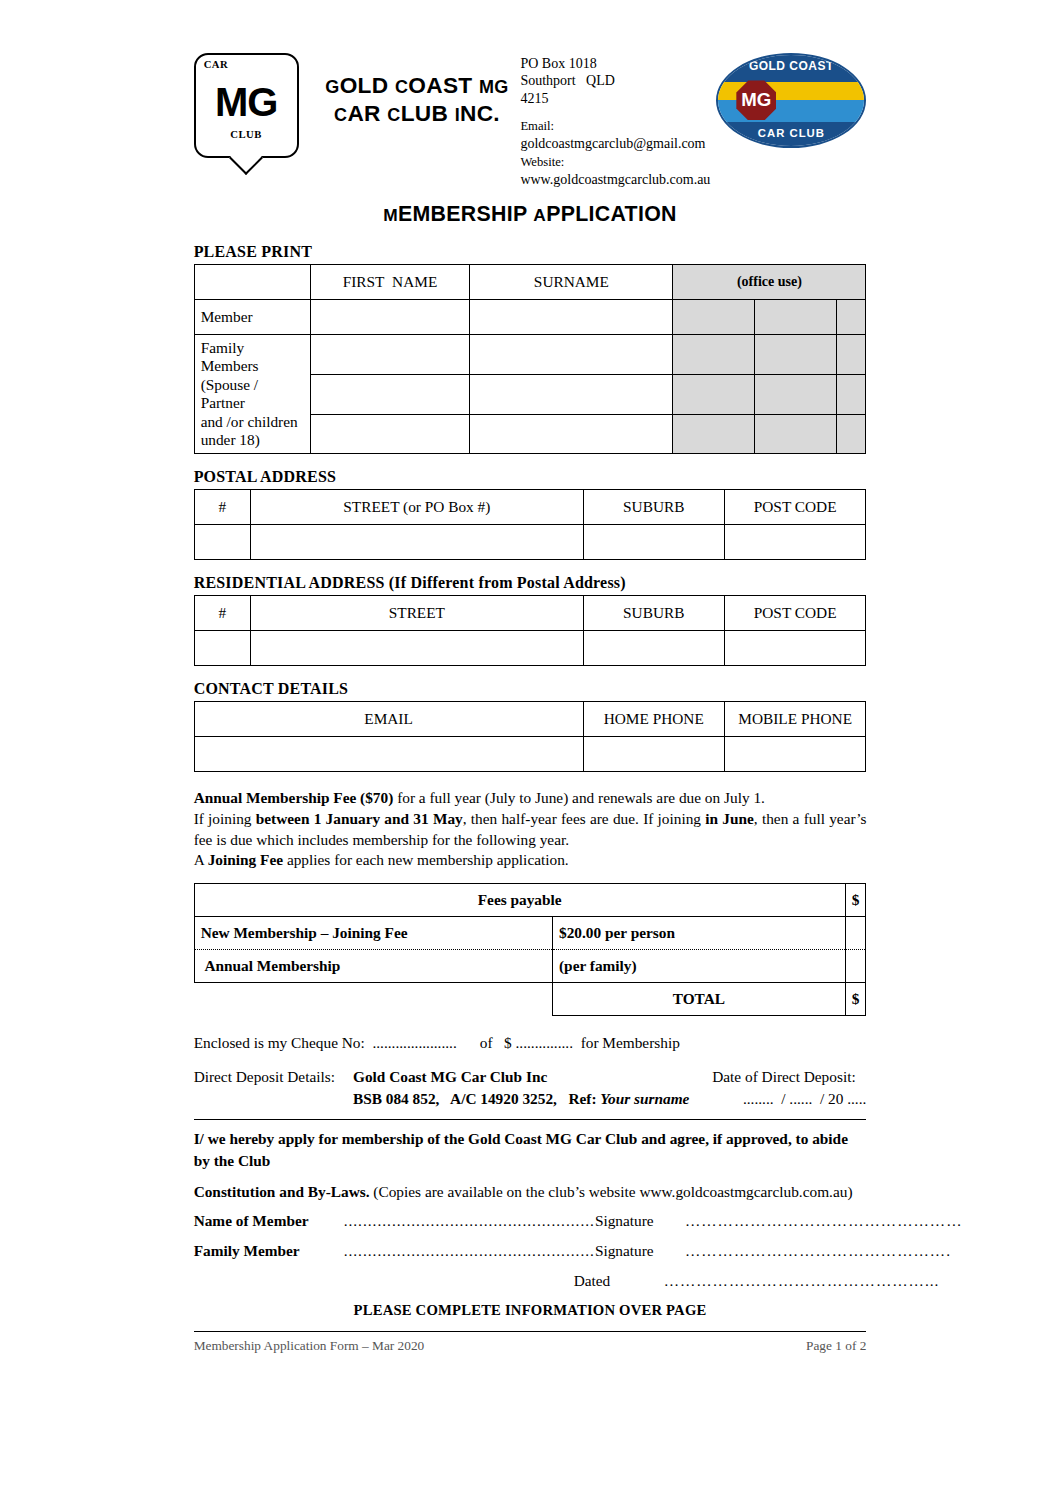CAR MG CLUB
GOLD COAST MG
CAR CLUB INC.
PO Box 1018
Southport QLD
4215
Email:
goldcoastmgcarclub@gmail.com
Website:
www.goldcoastmgcarclub.com.au
GOLD COAST
CAR CLUB
MG
MEMBERSHIP APPLICATION
PLEASE PRINT
| | FIRST NAME | SURNAME | (office use) |
| Member | | | | | |
| Family Members (Spouse / Partner and /or children under 18) | | | | | |
POSTAL ADDRESS
| # | STREET (or PO Box #) | SUBURB | POST CODE |
| --- | --- | --- | --- |
RESIDENTIAL ADDRESS (If Different from Postal Address)
| # | STREET | SUBURB | POST CODE |
| --- | --- | --- | --- |
CONTACT DETAILS
| EMAIL | HOME PHONE | MOBILE PHONE |
| --- | --- | --- |
Annual Membership Fee ($70) for a full year (July to June) and renewals are due on July 1.
If joining between 1 January and 31 May, then half-year fees are due. If joining in June, then a full year’s fee is due which includes membership for the following year.
A Joining Fee applies for each new membership application.
| Fees payable | $ |
| New Membership – Joining Fee | $20.00 per person | |
| Annual Membership | (per family) | |
| | TOTAL | $ |
Enclosed is my Cheque No: ...................... of $ ............... for Membership
Direct Deposit Details:
Gold Coast MG Car Club Inc
BSB 084 852, A/C 14920 3252, Ref: Your surname
Date of Direct Deposit:
........ / ...... / 20 .....
I/ we hereby apply for membership of the Gold Coast MG Car Club and agree, if approved, to abide by the Club
Constitution and By-Laws. (Copies are available on the club’s website www.goldcoastmgcarclub.com.au)
Name of Member
....................................................
Signature
……………………………………………
Family Member
....................................................
Signature
………………………………………….
Dated
…………………………………………...
PLEASE COMPLETE INFORMATION OVER PAGE
Membership Application Form – Mar 2020
Page 1 of 2